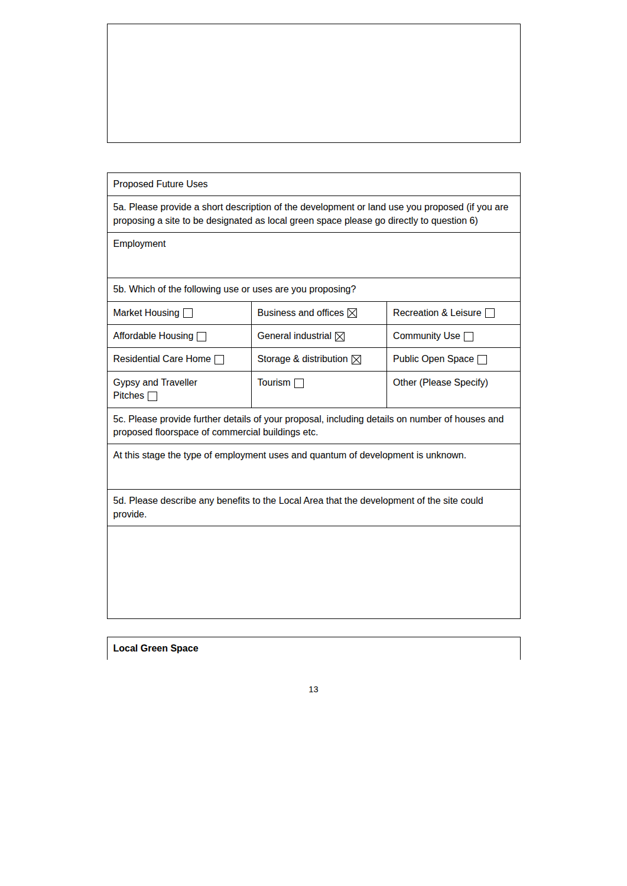| Proposed Future Uses |
| 5a. Please provide a short description of the development or land use you proposed (if you are proposing a site to be designated as local green space please go directly to question 6) |
| Employment |
| 5b. Which of the following use or uses are you proposing? |
| Market Housing | Business and offices | Recreation & Leisure |
| Affordable Housing | General industrial | Community Use |
| Residential Care Home | Storage & distribution | Public Open Space |
| Gypsy and Traveller Pitches | Tourism | Other (Please Specify) |
| 5c. Please provide further details of your proposal, including details on number of houses and proposed floorspace of commercial buildings etc. |
| At this stage the type of employment uses and quantum of development is unknown. |
| 5d. Please describe any benefits to the Local Area that the development of the site could provide. |
Local Green Space
13